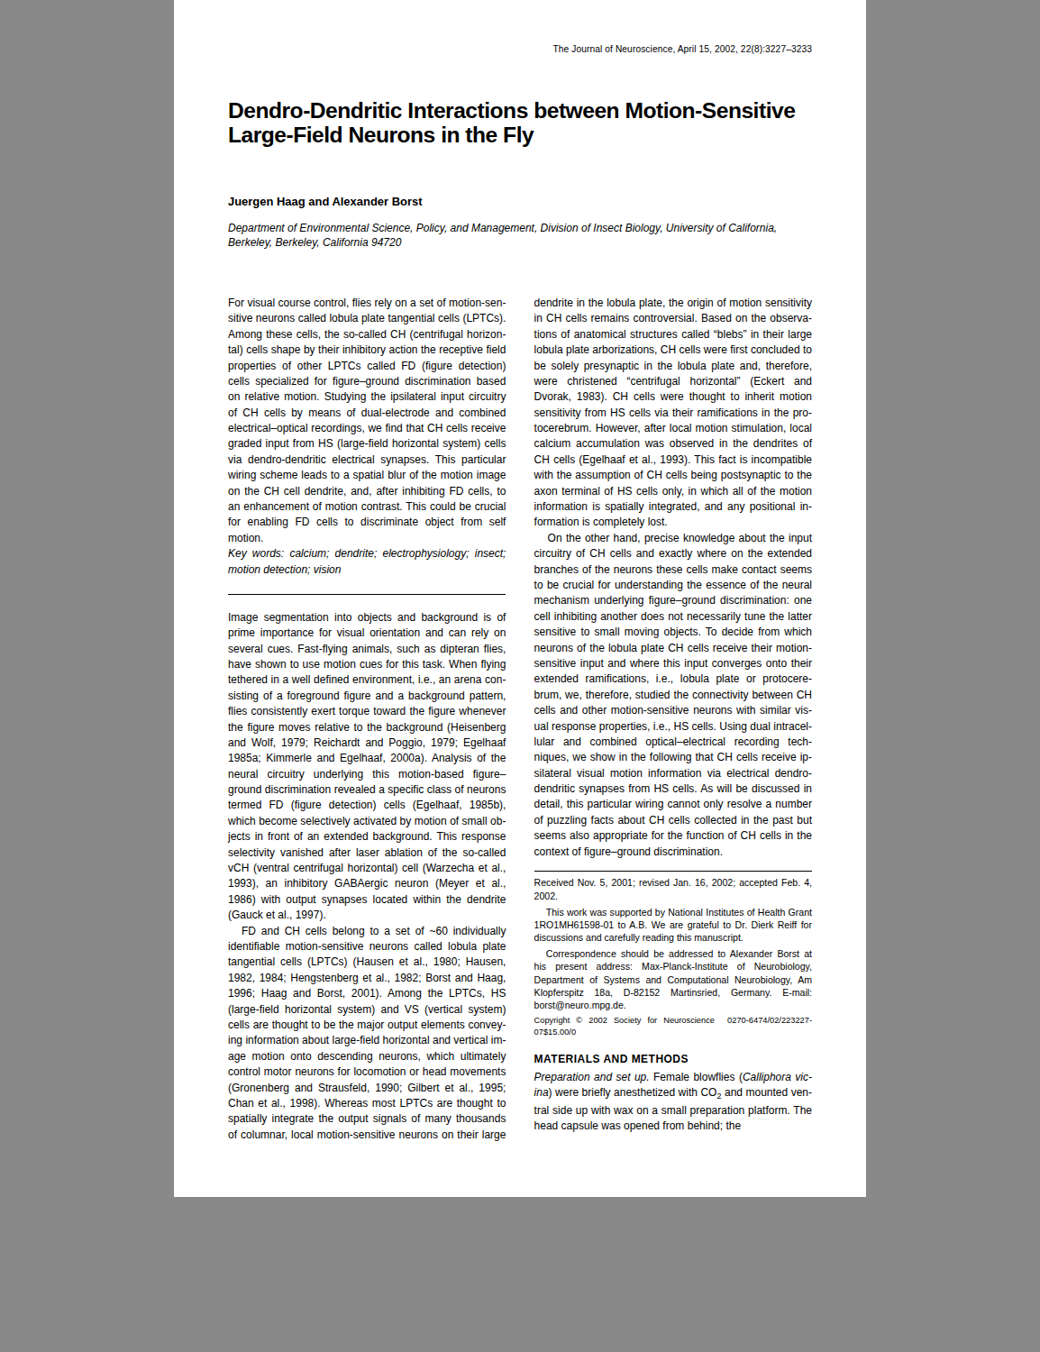The Journal of Neuroscience, April 15, 2002, 22(8):3227–3233
Dendro-Dendritic Interactions between Motion-Sensitive
Large-Field Neurons in the Fly
Juergen Haag and Alexander Borst
Department of Environmental Science, Policy, and Management, Division of Insect Biology, University of California,
Berkeley, Berkeley, California 94720
For visual course control, flies rely on a set of motion-sensitive neurons called lobula plate tangential cells (LPTCs). Among these cells, the so-called CH (centrifugal horizontal) cells shape by their inhibitory action the receptive field properties of other LPTCs called FD (figure detection) cells specialized for figure–ground discrimination based on relative motion. Studying the ipsilateral input circuitry of CH cells by means of dual-electrode and combined electrical–optical recordings, we find that CH cells receive graded input from HS (large-field horizontal system) cells via dendro-dendritic electrical synapses. This particular wiring scheme leads to a spatial blur of the motion image on the CH cell dendrite, and, after inhibiting FD cells, to an enhancement of motion contrast. This could be crucial for enabling FD cells to discriminate object from self motion.
Key words: calcium; dendrite; electrophysiology; insect; motion detection; vision
Image segmentation into objects and background is of prime importance for visual orientation and can rely on several cues. Fast-flying animals, such as dipteran flies, have shown to use motion cues for this task. When flying tethered in a well defined environment, i.e., an arena consisting of a foreground figure and a background pattern, flies consistently exert torque toward the figure whenever the figure moves relative to the background (Heisenberg and Wolf, 1979; Reichardt and Poggio, 1979; Egelhaaf 1985a; Kimmerle and Egelhaaf, 2000a). Analysis of the neural circuitry underlying this motion-based figure–ground discrimination revealed a specific class of neurons termed FD (figure detection) cells (Egelhaaf, 1985b), which become selectively activated by motion of small objects in front of an extended background. This response selectivity vanished after laser ablation of the so-called vCH (ventral centrifugal horizontal) cell (Warzecha et al., 1993), an inhibitory GABAergic neuron (Meyer et al., 1986) with output synapses located within the dendrite (Gauck et al., 1997).
FD and CH cells belong to a set of ~60 individually identifiable motion-sensitive neurons called lobula plate tangential cells (LPTCs) (Hausen et al., 1980; Hausen, 1982, 1984; Hengstenberg et al., 1982; Borst and Haag, 1996; Haag and Borst, 2001). Among the LPTCs, HS (large-field horizontal system) and VS (vertical system) cells are thought to be the major output elements conveying information about large-field horizontal and vertical image motion onto descending neurons, which ultimately control motor neurons for locomotion or head movements (Gronenberg and Strausfeld, 1990; Gilbert et al., 1995; Chan et al., 1998). Whereas most LPTCs are thought to spatially integrate the output signals of many thousands of columnar, local motion-sensitive neurons on their large dendrite in the lobula plate, the origin of motion sensitivity in CH cells remains controversial. Based on the observations of anatomical structures called “blebs” in their large lobula plate arborizations, CH cells were first concluded to be solely presynaptic in the lobula plate and, therefore, were christened “centrifugal horizontal” (Eckert and Dvorak, 1983). CH cells were thought to inherit motion sensitivity from HS cells via their ramifications in the protocerebrum. However, after local motion stimulation, local calcium accumulation was observed in the dendrites of CH cells (Egelhaaf et al., 1993). This fact is incompatible with the assumption of CH cells being postsynaptic to the axon terminal of HS cells only, in which all of the motion information is spatially integrated, and any positional information is completely lost.
On the other hand, precise knowledge about the input circuitry of CH cells and exactly where on the extended branches of the neurons these cells make contact seems to be crucial for understanding the essence of the neural mechanism underlying figure–ground discrimination: one cell inhibiting another does not necessarily tune the latter sensitive to small moving objects. To decide from which neurons of the lobula plate CH cells receive their motion-sensitive input and where this input converges onto their extended ramifications, i.e., lobula plate or protocerebrum, we, therefore, studied the connectivity between CH cells and other motion-sensitive neurons with similar visual response properties, i.e., HS cells. Using dual intracellular and combined optical–electrical recording techniques, we show in the following that CH cells receive ipsilateral visual motion information via electrical dendro-dendritic synapses from HS cells. As will be discussed in detail, this particular wiring cannot only resolve a number of puzzling facts about CH cells collected in the past but seems also appropriate for the function of CH cells in the context of figure–ground discrimination.
Received Nov. 5, 2001; revised Jan. 16, 2002; accepted Feb. 4, 2002.
This work was supported by National Institutes of Health Grant 1RO1MH61598-01 to A.B. We are grateful to Dr. Dierk Reiff for discussions and carefully reading this manuscript.
Correspondence should be addressed to Alexander Borst at his present address: Max-Planck-Institute of Neurobiology, Department of Systems and Computational Neurobiology, Am Klopferspitz 18a, D-82152 Martinsried, Germany. E-mail: borst@neuro.mpg.de.
Copyright © 2002 Society for Neuroscience 0270-6474/02/223227-07$15.00/0
Materials and Methods
Preparation and set up. Female blowflies (Calliphora vicina) were briefly anesthetized with CO2 and mounted ventral side up with wax on a small preparation platform. The head capsule was opened from behind; the